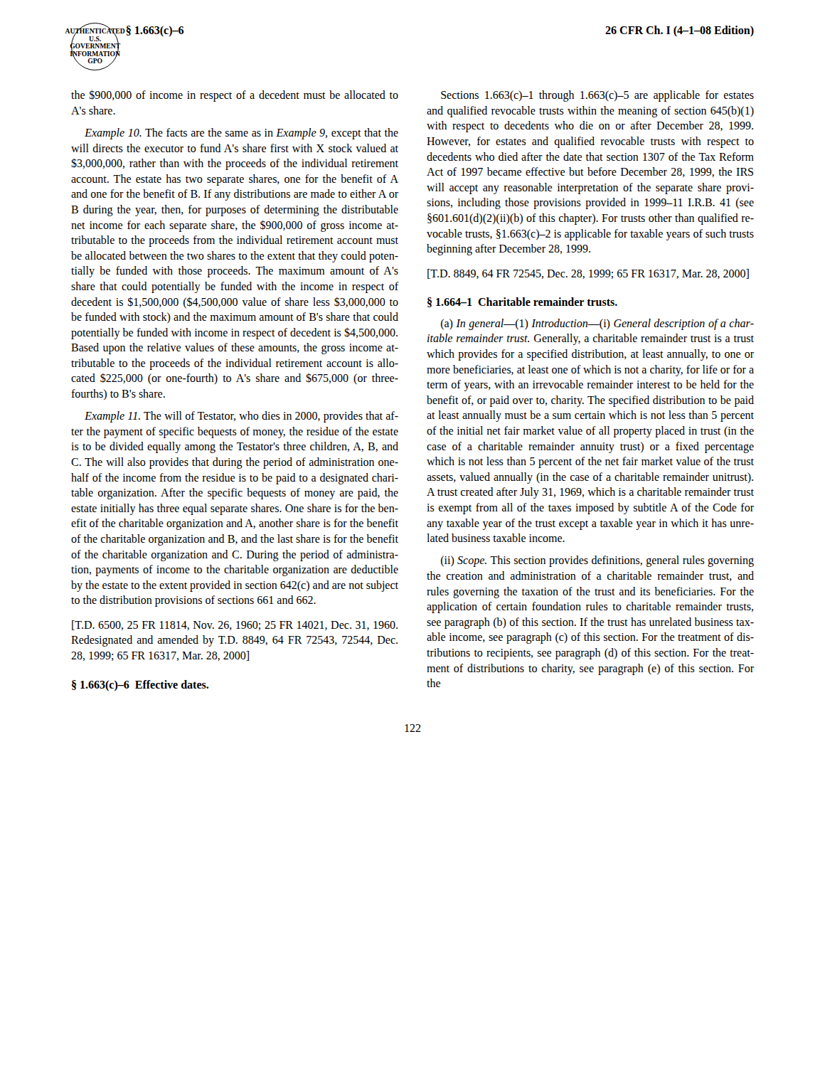AUTHENTICATED
U.S. GOVERNMENT
INFORMATION
GPO
§ 1.663(c)–6 26 CFR Ch. I (4–1–08 Edition)
the $900,000 of income in respect of a decedent must be allocated to A's share.
Example 10. The facts are the same as in Example 9, except that the will directs the executor to fund A's share first with X stock valued at $3,000,000, rather than with the proceeds of the individual retirement account. The estate has two separate shares, one for the benefit of A and one for the benefit of B. If any distributions are made to either A or B during the year, then, for purposes of determining the distributable net income for each separate share, the $900,000 of gross income attributable to the proceeds from the individual retirement account must be allocated between the two shares to the extent that they could potentially be funded with those proceeds. The maximum amount of A's share that could potentially be funded with the income in respect of decedent is $1,500,000 ($4,500,000 value of share less $3,000,000 to be funded with stock) and the maximum amount of B's share that could potentially be funded with income in respect of decedent is $4,500,000. Based upon the relative values of these amounts, the gross income attributable to the proceeds of the individual retirement account is allocated $225,000 (or one-fourth) to A's share and $675,000 (or three-fourths) to B's share.
Example 11. The will of Testator, who dies in 2000, provides that after the payment of specific bequests of money, the residue of the estate is to be divided equally among the Testator's three children, A, B, and C. The will also provides that during the period of administration one-half of the income from the residue is to be paid to a designated charitable organization. After the specific bequests of money are paid, the estate initially has three equal separate shares. One share is for the benefit of the charitable organization and A, another share is for the benefit of the charitable organization and B, and the last share is for the benefit of the charitable organization and C. During the period of administration, payments of income to the charitable organization are deductible by the estate to the extent provided in section 642(c) and are not subject to the distribution provisions of sections 661 and 662.
[T.D. 6500, 25 FR 11814, Nov. 26, 1960; 25 FR 14021, Dec. 31, 1960. Redesignated and amended by T.D. 8849, 64 FR 72543, 72544, Dec. 28, 1999; 65 FR 16317, Mar. 28, 2000]
§ 1.663(c)–6 Effective dates.
Sections 1.663(c)–1 through 1.663(c)–5 are applicable for estates and qualified revocable trusts within the meaning of section 645(b)(1) with respect to decedents who die on or after December 28, 1999. However, for estates and qualified revocable trusts with respect to decedents who died after the date that section 1307 of the Tax Reform Act of 1997 became effective but before December 28, 1999, the IRS will accept any reasonable interpretation of the separate share provisions, including those provisions provided in 1999–11 I.R.B. 41 (see §601.601(d)(2)(ii)(b) of this chapter). For trusts other than qualified revocable trusts, §1.663(c)–2 is applicable for taxable years of such trusts beginning after December 28, 1999.
[T.D. 8849, 64 FR 72545, Dec. 28, 1999; 65 FR 16317, Mar. 28, 2000]
§ 1.664–1 Charitable remainder trusts.
(a) In general—(1) Introduction—(i) General description of a charitable remainder trust. Generally, a charitable remainder trust is a trust which provides for a specified distribution, at least annually, to one or more beneficiaries, at least one of which is not a charity, for life or for a term of years, with an irrevocable remainder interest to be held for the benefit of, or paid over to, charity. The specified distribution to be paid at least annually must be a sum certain which is not less than 5 percent of the initial net fair market value of all property placed in trust (in the case of a charitable remainder annuity trust) or a fixed percentage which is not less than 5 percent of the net fair market value of the trust assets, valued annually (in the case of a charitable remainder unitrust). A trust created after July 31, 1969, which is a charitable remainder trust is exempt from all of the taxes imposed by subtitle A of the Code for any taxable year of the trust except a taxable year in which it has unrelated business taxable income.
(ii) Scope. This section provides definitions, general rules governing the creation and administration of a charitable remainder trust, and rules governing the taxation of the trust and its beneficiaries. For the application of certain foundation rules to charitable remainder trusts, see paragraph (b) of this section. If the trust has unrelated business taxable income, see paragraph (c) of this section. For the treatment of distributions to recipients, see paragraph (d) of this section. For the treatment of distributions to charity, see paragraph (e) of this section. For the
122